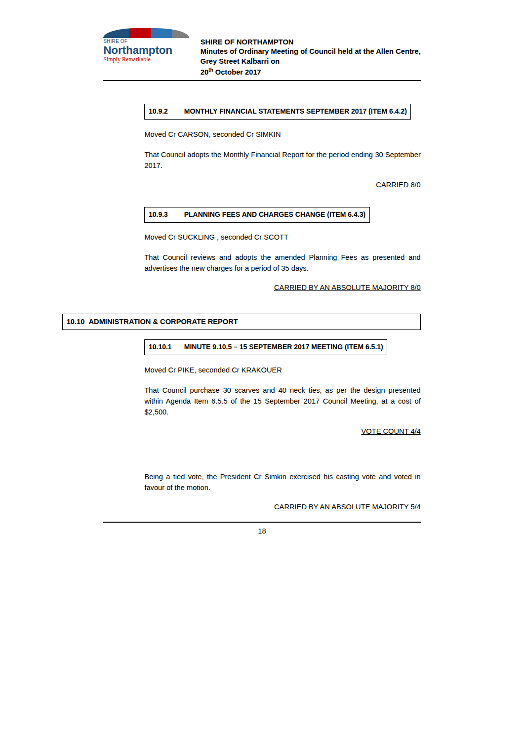SHIRE OF
Northampton
Simply Remarkable
SHIRE OF NORTHAMPTON
Minutes of Ordinary Meeting of Council held at the Allen Centre, Grey Street Kalbarri on
20th October 2017
10.9.2 MONTHLY FINANCIAL STATEMENTS SEPTEMBER 2017 (ITEM 6.4.2)
Moved Cr CARSON, seconded Cr SIMKIN
That Council adopts the Monthly Financial Report for the period ending 30 September 2017.
CARRIED 8/0
10.9.3 PLANNING FEES AND CHARGES CHANGE (ITEM 6.4.3)
Moved Cr SUCKLING , seconded Cr SCOTT
That Council reviews and adopts the amended Planning Fees as presented and advertises the new charges for a period of 35 days.
CARRIED BY AN ABSOLUTE MAJORITY 8/0
10.10 ADMINISTRATION & CORPORATE REPORT
10.10.1 MINUTE 9.10.5 – 15 SEPTEMBER 2017 MEETING (ITEM 6.5.1)
Moved Cr PIKE, seconded Cr KRAKOUER
That Council purchase 30 scarves and 40 neck ties, as per the design presented within Agenda Item 6.5.5 of the 15 September 2017 Council Meeting, at a cost of $2,500.
VOTE COUNT 4/4
Being a tied vote, the President Cr Simkin exercised his casting vote and voted in favour of the motion.
CARRIED BY AN ABSOLUTE MAJORITY 5/4
18